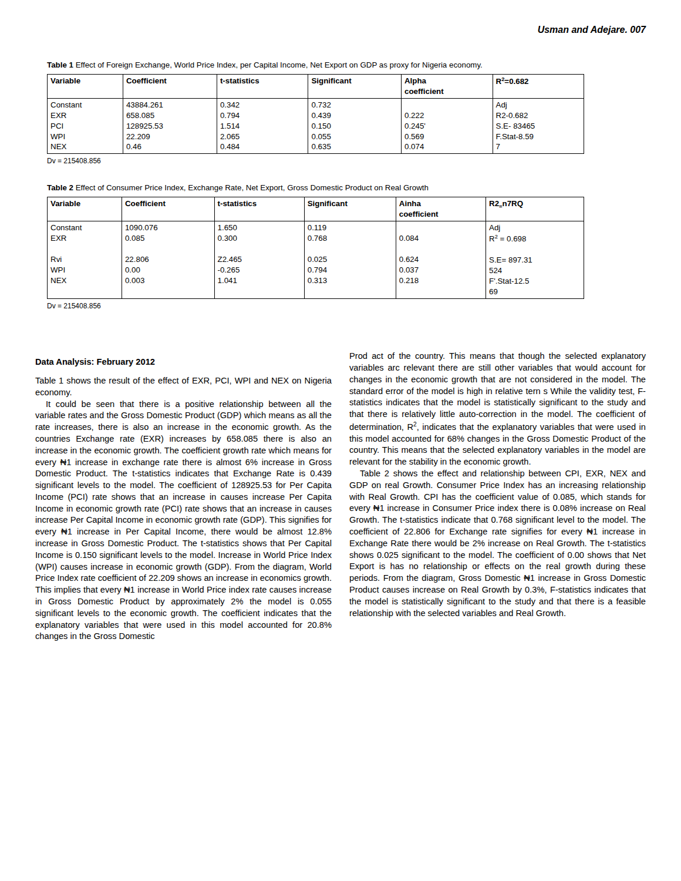Usman and Adejare. 007
Table 1 Effect of Foreign Exchange, World Price Index, per Capital Income, Net Export on GDP as proxy for Nigeria economy.
| Variable | Coefficient | t-statistics | Significant | Alpha coefficient | R 2 =0.682 |
| --- | --- | --- | --- | --- | --- |
| Constant EXR PCI WPI NEX | 43884.261 658.085 128925.53 22.209 0.46 | 0.342 0.794 1.514 2.065 0.484 | 0.732 0.439 0.150 0.055 0.635 | 0.222 0.245' 0.569 0.074 | Adj R2-0.682 S.E- 83465 F.Stat-8.59 7 |
Dv = 215408.856
Table 2 Effect of Consumer Price Index, Exchange Rate, Net Export, Gross Domestic Product on Real Growth
| Variable | Coefficient | t-statistics | Significant | Ainha coefficient | R2 = n7RQ |
| --- | --- | --- | --- | --- | --- |
| Constant EXR Rvi WPI NEX | 1090.076 0.085 22.806 0.00 0.003 | 1.650 0.300 Z2.465 -0.265 1.041 | 0.119 0.768 0.025 0.794 0.313 | 0.084 0.624 0.037 0.218 | Adj R 2 = 0.698 S.E= 897.31 524 F'.Stat-12.5 69 |
Dv = 215408.856
Data Analysis: February 2012
Table 1 shows the result of the effect of EXR, PCI, WPI and NEX on Nigeria economy.
It could be seen that there is a positive relationship between all the variable rates and the Gross Domestic Product (GDP) which means as all the rate increases, there is also an increase in the economic growth. As the countries Exchange rate (EXR) increases by 658.085 there is also an increase in the economic growth. The coefficient growth rate which means for every ₦1 increase in exchange rate there is almost 6% increase in Gross Domestic Product. The t-statistics indicates that Exchange Rate is 0.439 significant levels to the model. The coefficient of 128925.53 for Per Capita Income (PCI) rate shows that an increase in causes increase Per Capita Income in economic growth rate (PCI) rate shows that an increase in causes increase Per Capital Income in economic growth rate (GDP). This signifies for every ₦1 increase in Per Capital Income, there would be almost 12.8% increase in Gross Domestic Product. The t-statistics shows that Per Capital Income is 0.150 significant levels to the model. Increase in World Price Index (WPI) causes increase in economic growth (GDP). From the diagram, World Price Index rate coefficient of 22.209 shows an increase in economics growth. This implies that every ₦1 increase in World Price index rate causes increase in Gross Domestic Product by approximately 2% the model is 0.055 significant levels to the economic growth. The coefficient indicates that the explanatory variables that were used in this model accounted for 20.8% changes in the Gross Domestic
Prod act of the country. This means that though the selected explanatory variables arc relevant there are still other variables that would account for changes in the economic growth that are not considered in the model. The standard error of the model is high in relative tern s While the validity test, F-statistics indicates that the model is statistically significant to the study and that there is relatively little auto-correction in the model. The coefficient of determination, R2, indicates that the explanatory variables that were used in this model accounted for 68% changes in the Gross Domestic Product of the country. This means that the selected explanatory variables in the model are relevant for the stability in the economic growth.
Table 2 shows the effect and relationship between CPI, EXR, NEX and GDP on real Growth. Consumer Price Index has an increasing relationship with Real Growth. CPI has the coefficient value of 0.085, which stands for every ₦1 increase in Consumer Price index there is 0.08% increase on Real Growth. The t-statistics indicate that 0.768 significant level to the model. The coefficient of 22.806 for Exchange rate signifies for every ₦1 increase in Exchange Rate there would be 2% increase on Real Growth. The t-statistics shows 0.025 significant to the model. The coefficient of 0.00 shows that Net Export is has no relationship or effects on the real growth during these periods. From the diagram, Gross Domestic ₦1 increase in Gross Domestic Product causes increase on Real Growth by 0.3%, F-statistics indicates that the model is statistically significant to the study and that there is a feasible relationship with the selected variables and Real Growth.